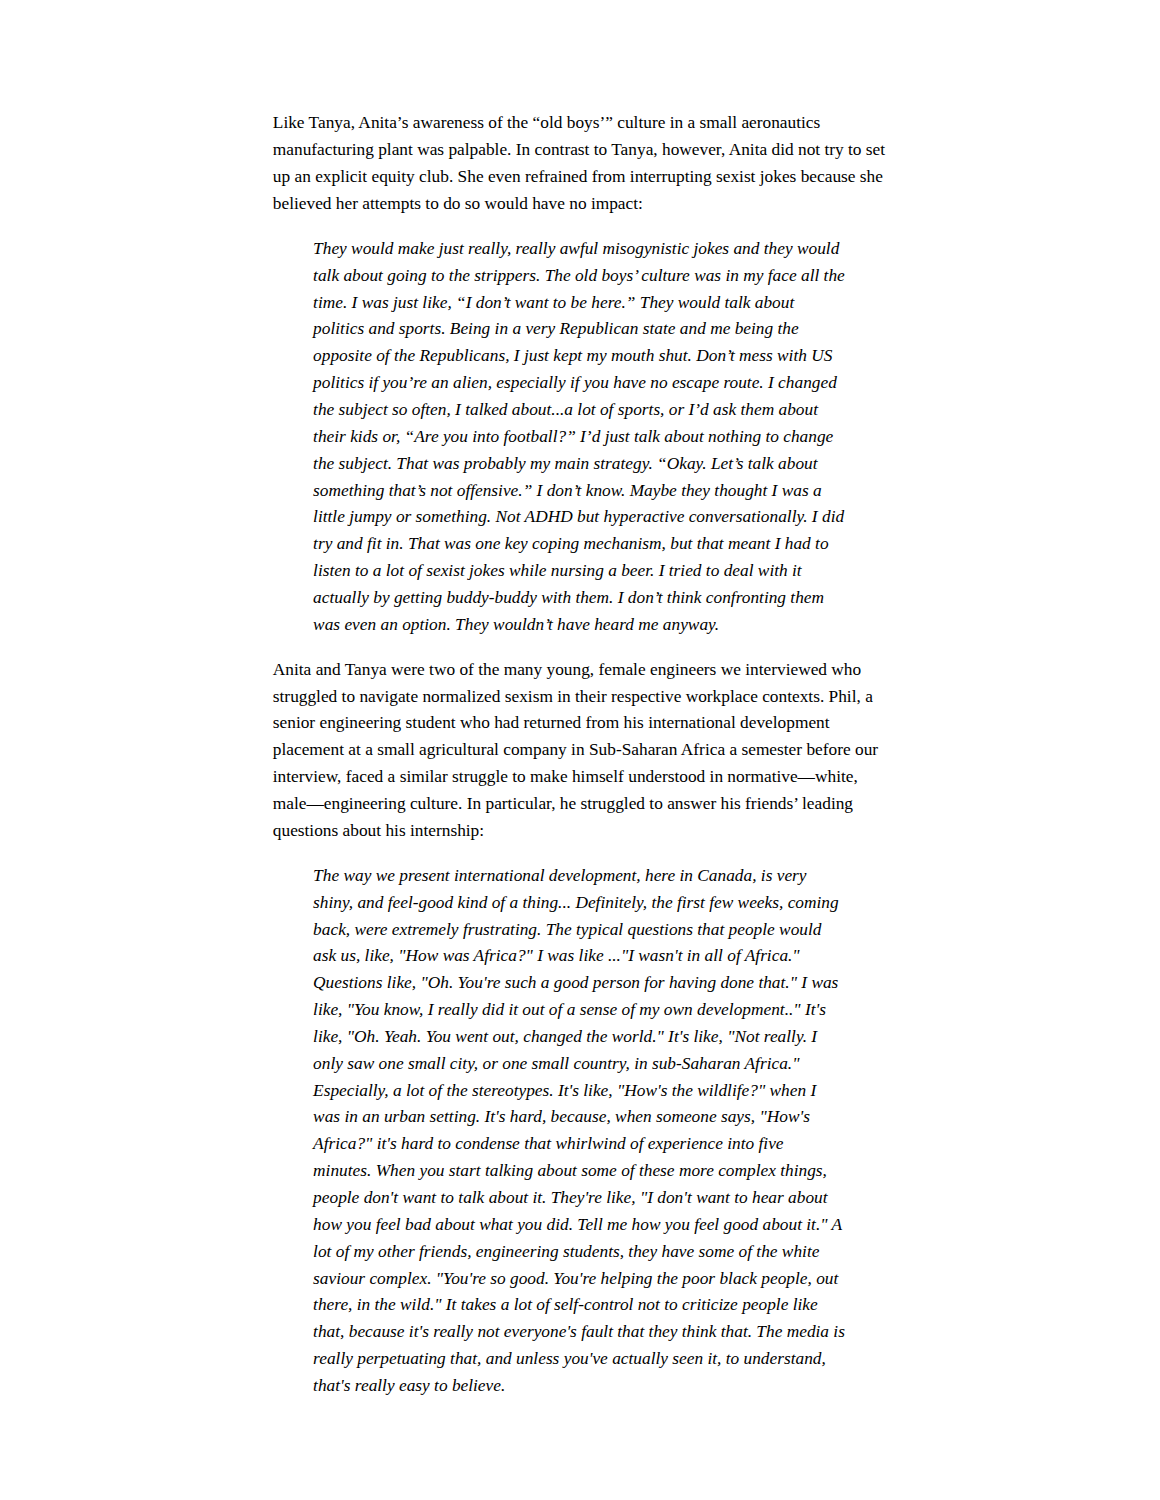Like Tanya, Anita’s awareness of the “old boys’” culture in a small aeronautics manufacturing plant was palpable. In contrast to Tanya, however, Anita did not try to set up an explicit equity club. She even refrained from interrupting sexist jokes because she believed her attempts to do so would have no impact:
They would make just really, really awful misogynistic jokes and they would talk about going to the strippers. The old boys’ culture was in my face all the time. I was just like, “I don’t want to be here.” They would talk about politics and sports. Being in a very Republican state and me being the opposite of the Republicans, I just kept my mouth shut. Don’t mess with US politics if you’re an alien, especially if you have no escape route. I changed the subject so often, I talked about...a lot of sports, or I’d ask them about their kids or, “Are you into football?” I’d just talk about nothing to change the subject. That was probably my main strategy. “Okay. Let’s talk about something that’s not offensive.” I don’t know. Maybe they thought I was a little jumpy or something. Not ADHD but hyperactive conversationally. I did try and fit in. That was one key coping mechanism, but that meant I had to listen to a lot of sexist jokes while nursing a beer. I tried to deal with it actually by getting buddy-buddy with them. I don’t think confronting them was even an option. They wouldn’t have heard me anyway.
Anita and Tanya were two of the many young, female engineers we interviewed who struggled to navigate normalized sexism in their respective workplace contexts. Phil, a senior engineering student who had returned from his international development placement at a small agricultural company in Sub-Saharan Africa a semester before our interview, faced a similar struggle to make himself understood in normative—white, male—engineering culture. In particular, he struggled to answer his friends’ leading questions about his internship:
The way we present international development, here in Canada, is very shiny, and feel-good kind of a thing... Definitely, the first few weeks, coming back, were extremely frustrating. The typical questions that people would ask us, like, "How was Africa?" I was like ..."I wasn't in all of Africa." Questions like, "Oh. You're such a good person for having done that." I was like, "You know, I really did it out of a sense of my own development.." It's like, "Oh. Yeah. You went out, changed the world." It's like, "Not really. I only saw one small city, or one small country, in sub-Saharan Africa." Especially, a lot of the stereotypes. It's like, "How's the wildlife?" when I was in an urban setting. It's hard, because, when someone says, "How's Africa?" it's hard to condense that whirlwind of experience into five minutes. When you start talking about some of these more complex things, people don't want to talk about it. They're like, "I don't want to hear about how you feel bad about what you did. Tell me how you feel good about it." A lot of my other friends, engineering students, they have some of the white saviour complex. "You're so good. You're helping the poor black people, out there, in the wild." It takes a lot of self-control not to criticize people like that, because it's really not everyone's fault that they think that. The media is really perpetuating that, and unless you've actually seen it, to understand, that's really easy to believe.